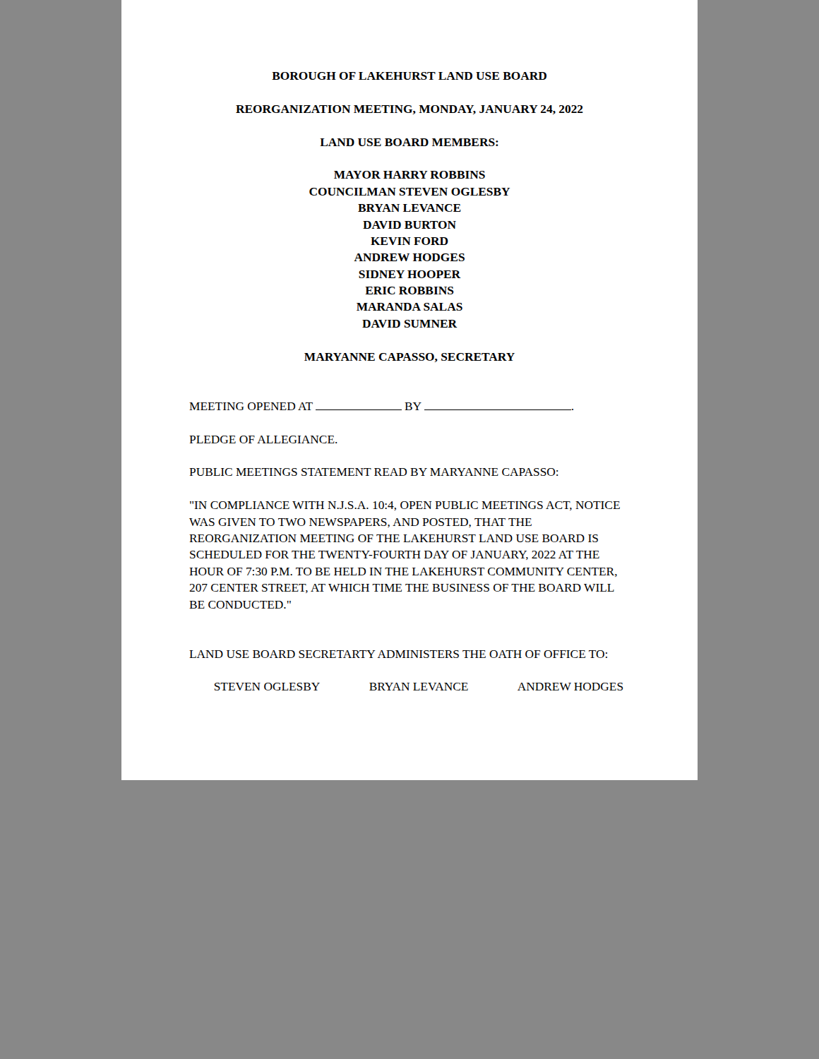BOROUGH OF LAKEHURST LAND USE BOARD
REORGANIZATION MEETING, MONDAY, JANUARY 24, 2022
LAND USE BOARD MEMBERS:
MAYOR HARRY ROBBINS COUNCILMAN STEVEN OGLESBY BRYAN LEVANCE DAVID BURTON KEVIN FORD ANDREW HODGES SIDNEY HOOPER ERIC ROBBINS MARANDA SALAS DAVID SUMNER
MARYANNE CAPASSO, SECRETARY
MEETING OPENED AT BY .
PLEDGE OF ALLEGIANCE.
PUBLIC MEETINGS STATEMENT READ BY MARYANNE CAPASSO:
"IN COMPLIANCE WITH N.J.S.A. 10:4, OPEN PUBLIC MEETINGS ACT, NOTICE WAS GIVEN TO TWO NEWSPAPERS, AND POSTED, THAT THE REORGANIZATION MEETING OF THE LAKEHURST LAND USE BOARD IS SCHEDULED FOR THE TWENTY-FOURTH DAY OF JANUARY, 2022 AT THE HOUR OF 7:30 P.M. TO BE HELD IN THE LAKEHURST COMMUNITY CENTER, 207 CENTER STREET, AT WHICH TIME THE BUSINESS OF THE BOARD WILL BE CONDUCTED."
LAND USE BOARD SECRETARTY ADMINISTERS THE OATH OF OFFICE TO:
STEVEN OGLESBY BRYAN LEVANCE ANDREW HODGES